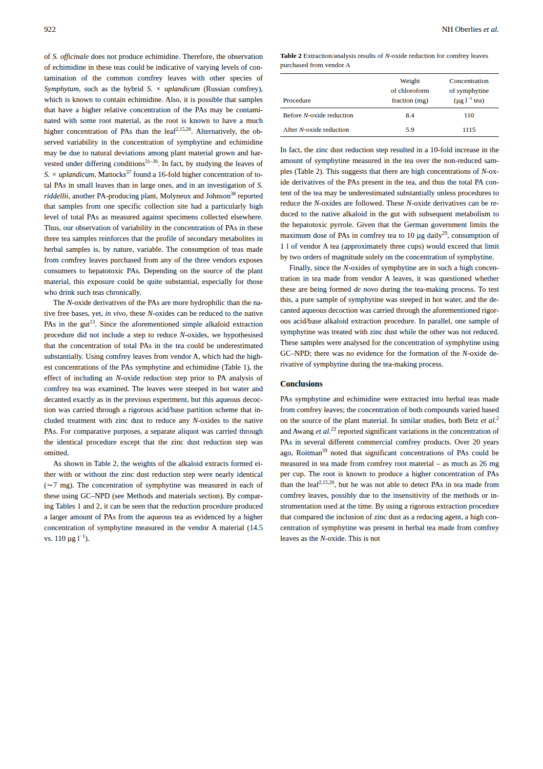922 NH Oberlies et al.
of S. officinale does not produce echimidine. Therefore, the observation of echimidine in these teas could be indicative of varying levels of contamination of the common comfrey leaves with other species of Symphytum, such as the hybrid S. × uplandicum (Russian comfrey), which is known to contain echimidine. Also, it is possible that samples that have a higher relative concentration of the PAs may be contaminated with some root material, as the root is known to have a much higher concentration of PAs than the leaf2,15,26. Alternatively, the observed variability in the concentration of symphytine and echimidine may be due to natural deviations among plant material grown and harvested under differing conditions31–36. In fact, by studying the leaves of S. × uplandicum, Mattocks37 found a 16-fold higher concentration of total PAs in small leaves than in large ones, and in an investigation of S. riddellii, another PA-producing plant, Molyneux and Johnson38 reported that samples from one specific collection site had a particularly high level of total PAs as measured against specimens collected elsewhere. Thus, our observation of variability in the concentration of PAs in these three tea samples reinforces that the profile of secondary metabolites in herbal samples is, by nature, variable. The consumption of teas made from comfrey leaves purchased from any of the three vendors exposes consumers to hepatotoxic PAs. Depending on the source of the plant material, this exposure could be quite substantial, especially for those who drink such teas chronically.
The N-oxide derivatives of the PAs are more hydrophilic than the native free bases, yet, in vivo, these N-oxides can be reduced to the native PAs in the gut13. Since the aforementioned simple alkaloid extraction procedure did not include a step to reduce N-oxides, we hypothesised that the concentration of total PAs in the tea could be underestimated substantially. Using comfrey leaves from vendor A, which had the highest concentrations of the PAs symphytine and echimidine (Table 1), the effect of including an N-oxide reduction step prior to PA analysis of comfrey tea was examined. The leaves were steeped in hot water and decanted exactly as in the previous experiment, but this aqueous decoction was carried through a rigorous acid/base partition scheme that included treatment with zinc dust to reduce any N-oxides to the native PAs. For comparative purposes, a separate aliquot was carried through the identical procedure except that the zinc dust reduction step was omitted.
As shown in Table 2, the weights of the alkaloid extracts formed either with or without the zinc dust reduction step were nearly identical (∼7 mg). The concentration of symphytine was measured in each of these using GC–NPD (see Methods and materials section). By comparing Tables 1 and 2, it can be seen that the reduction procedure produced a larger amount of PAs from the aqueous tea as evidenced by a higher concentration of symphytine measured in the vendor A material (14.5 vs. 110 µg l−1).
Table 2 Extraction/analysis results of N -oxide reduction for comfrey leaves purchased from vendor A
| Procedure | Weight of chloroform fraction (mg) | Concentration of symphytine (µg l −1 tea) |
| --- | --- | --- |
| Before N -oxide reduction | 8.4 | 110 |
| After N -oxide reduction | 5.9 | 1115 |
In fact, the zinc dust reduction step resulted in a 10-fold increase in the amount of symphytine measured in the tea over the non-reduced samples (Table 2). This suggests that there are high concentrations of N-oxide derivatives of the PAs present in the tea, and thus the total PA content of the tea may be underestimated substantially unless procedures to reduce the N-oxides are followed. These N-oxide derivatives can be reduced to the native alkaloid in the gut with subsequent metabolism to the hepatotoxic pyrrole. Given that the German government limits the maximum dose of PAs in comfrey tea to 10 µg daily29, consumption of 1 l of vendor A tea (approximately three cups) would exceed that limit by two orders of magnitude solely on the concentration of symphytine.
Finally, since the N-oxides of symphytine are in such a high concentration in tea made from vendor A leaves, it was questioned whether these are being formed de novo during the tea-making process. To test this, a pure sample of symphytine was steeped in hot water, and the decanted aqueous decoction was carried through the aforementioned rigorous acid/base alkaloid extraction procedure. In parallel, one sample of symphytine was treated with zinc dust while the other was not reduced. These samples were analysed for the concentration of symphytine using GC–NPD; there was no evidence for the formation of the N-oxide derivative of symphytine during the tea-making process.
Conclusions
PAs symphytine and echimidine were extracted into herbal teas made from comfrey leaves; the concentration of both compounds varied based on the source of the plant material. In similar studies, both Betz et al.2 and Awang et al.23 reported significant variations in the concentration of PAs in several different commercial comfrey products. Over 20 years ago, Roitman39 noted that significant concentrations of PAs could be measured in tea made from comfrey root material – as much as 26 mg per cup. The root is known to produce a higher concentration of PAs than the leaf2,15,26, but he was not able to detect PAs in tea made from comfrey leaves, possibly due to the insensitivity of the methods or instrumentation used at the time. By using a rigorous extraction procedure that compared the inclusion of zinc dust as a reducing agent, a high concentration of symphytine was present in herbal tea made from comfrey leaves as the N-oxide. This is not